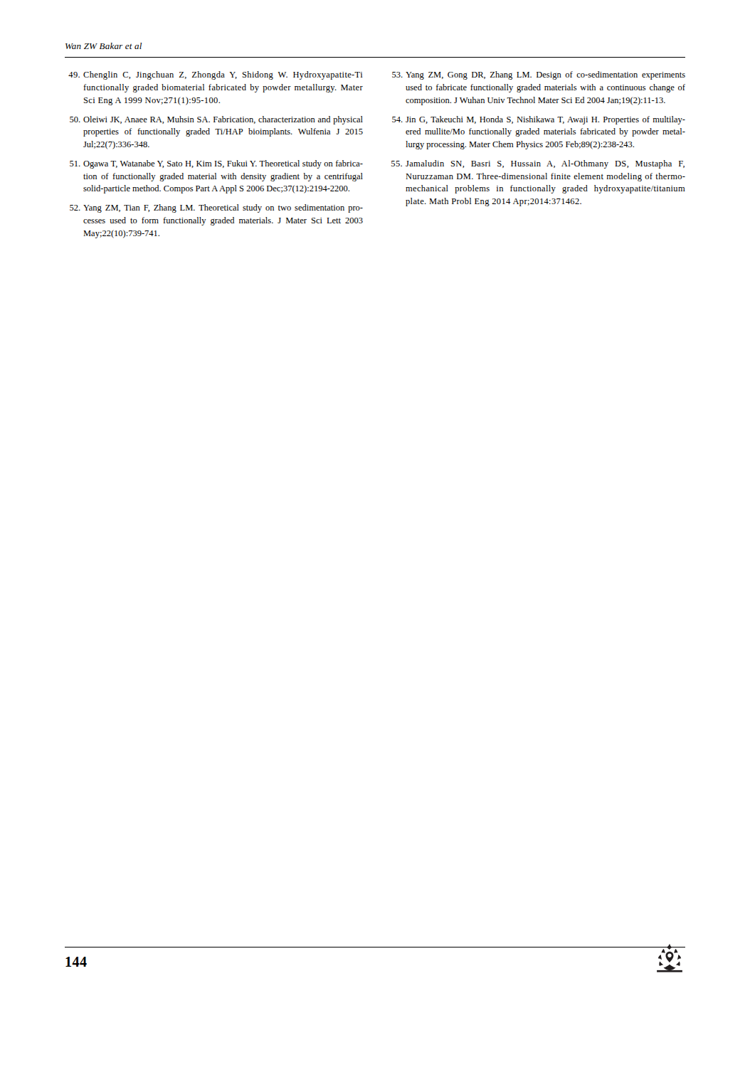Wan ZW Bakar et al
49. Chenglin C, Jingchuan Z, Zhongda Y, Shidong W. Hydroxyapatite-Ti functionally graded biomaterial fabricated by powder metallurgy. Mater Sci Eng A 1999 Nov;271(1):95-100.
50. Oleiwi JK, Anaee RA, Muhsin SA. Fabrication, characterization and physical properties of functionally graded Ti/HAP bioimplants. Wulfenia J 2015 Jul;22(7):336-348.
51. Ogawa T, Watanabe Y, Sato H, Kim IS, Fukui Y. Theoretical study on fabrication of functionally graded material with density gradient by a centrifugal solid-particle method. Compos Part A Appl S 2006 Dec;37(12):2194-2200.
52. Yang ZM, Tian F, Zhang LM. Theoretical study on two sedimentation processes used to form functionally graded materials. J Mater Sci Lett 2003 May;22(10):739-741.
53. Yang ZM, Gong DR, Zhang LM. Design of co-sedimentation experiments used to fabricate functionally graded materials with a continuous change of composition. J Wuhan Univ Technol Mater Sci Ed 2004 Jan;19(2):11-13.
54. Jin G, Takeuchi M, Honda S, Nishikawa T, Awaji H. Properties of multilayered mullite/Mo functionally graded materials fabricated by powder metallurgy processing. Mater Chem Physics 2005 Feb;89(2):238-243.
55. Jamaludin SN, Basri S, Hussain A, Al-Othmany DS, Mustapha F, Nuruzzaman DM. Three-dimensional finite element modeling of thermomechanical problems in functionally graded hydroxyapatite/titanium plate. Math Probl Eng 2014 Apr;2014:371462.
144